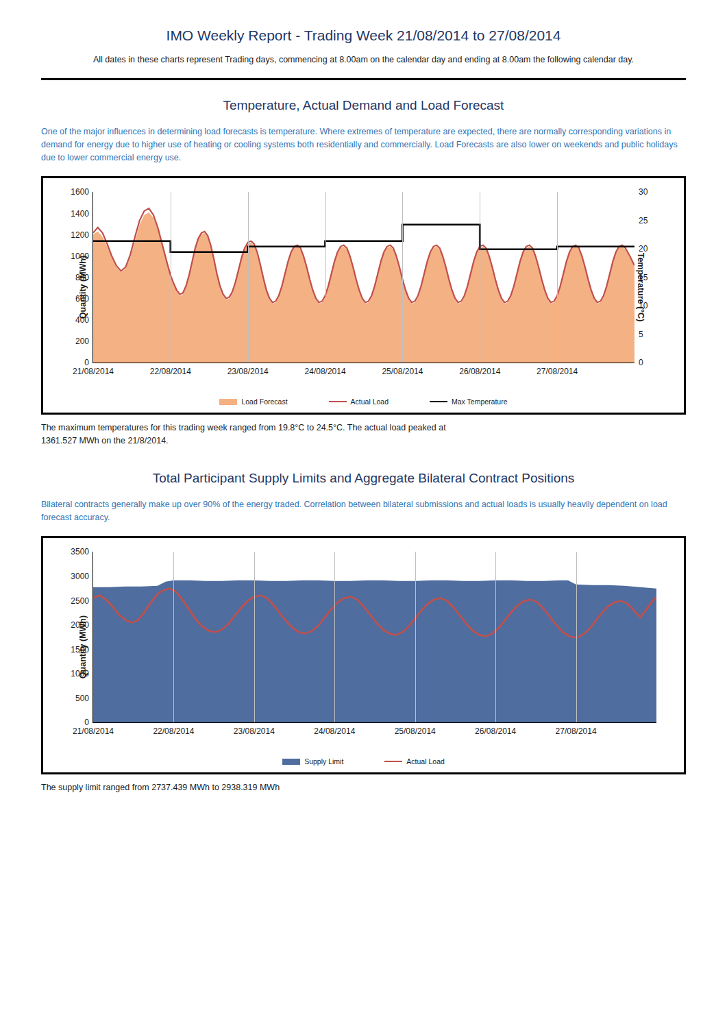IMO Weekly Report - Trading Week 21/08/2014 to 27/08/2014
All dates in these charts represent Trading days, commencing at 8.00am on the calendar day and ending at 8.00am the following calendar day.
Temperature, Actual Demand and Load Forecast
One of the major influences in determining load forecasts is temperature. Where extremes of temperature are expected, there are normally corresponding variations in demand for energy due to higher use of heating or cooling systems both residentially and commercially. Load Forecasts are also lower on weekends and public holidays due to lower commercial energy use.
Quantity (MWh)
Temperature (°C)
0
200
400
600
800
1000
1200
1400
1600
0
5
10
15
20
25
30
21/08/2014
22/08/2014
23/08/2014
24/08/2014
25/08/2014
26/08/2014
27/08/2014
Load Forecast Actual Load Max Temperature
The maximum temperatures for this trading week ranged from 19.8°C to 24.5°C. The actual load peaked at
1361.527 MWh on the 21/8/2014.
Total Participant Supply Limits and Aggregate Bilateral Contract Positions
Bilateral contracts generally make up over 90% of the energy traded. Correlation between bilateral submissions and actual loads is usually heavily dependent on load forecast accuracy.
Quantity (MWh)
0
500
1000
1500
2000
2500
3000
3500
21/08/2014
22/08/2014
23/08/2014
24/08/2014
25/08/2014
26/08/2014
27/08/2014
Supply Limit Actual Load
The supply limit ranged from 2737.439 MWh to 2938.319 MWh